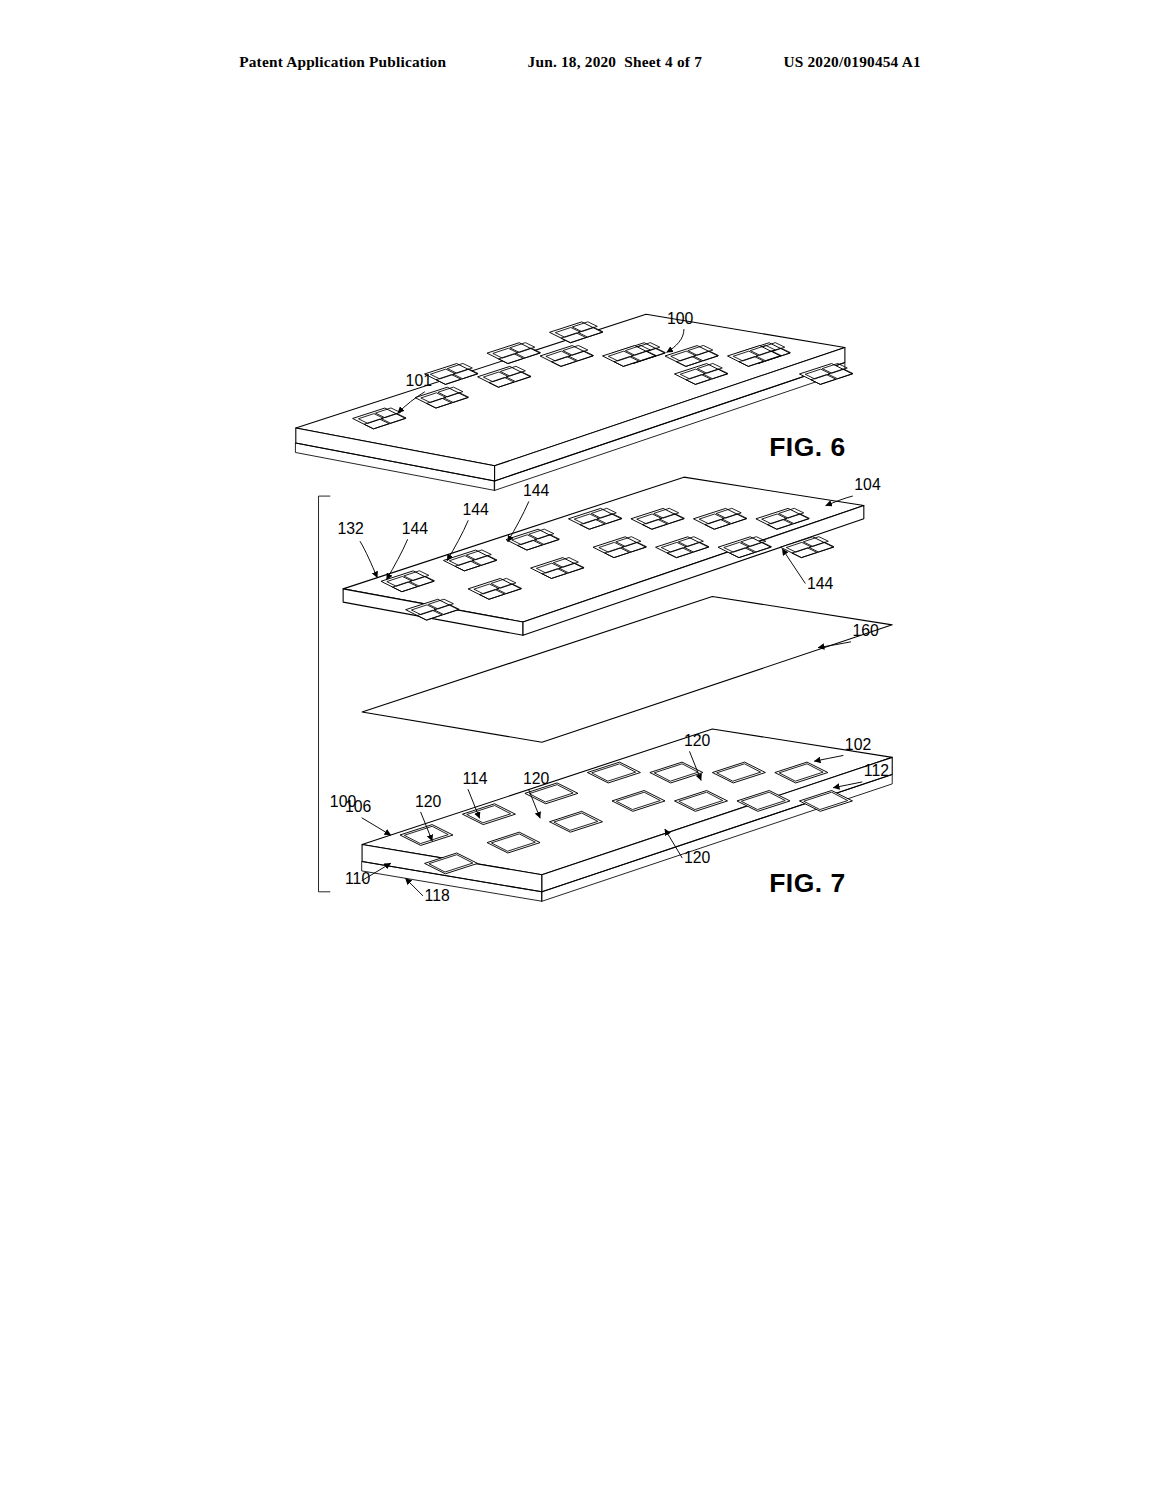Patent Application Publication
Jun. 18, 2020 Sheet 4 of 7
US 2020/0190454 A1
100 101 FIG. 6 100 132 104 144 144 144 144 160 102 112 120 120 120 120 114 106 110 118 FIG. 7